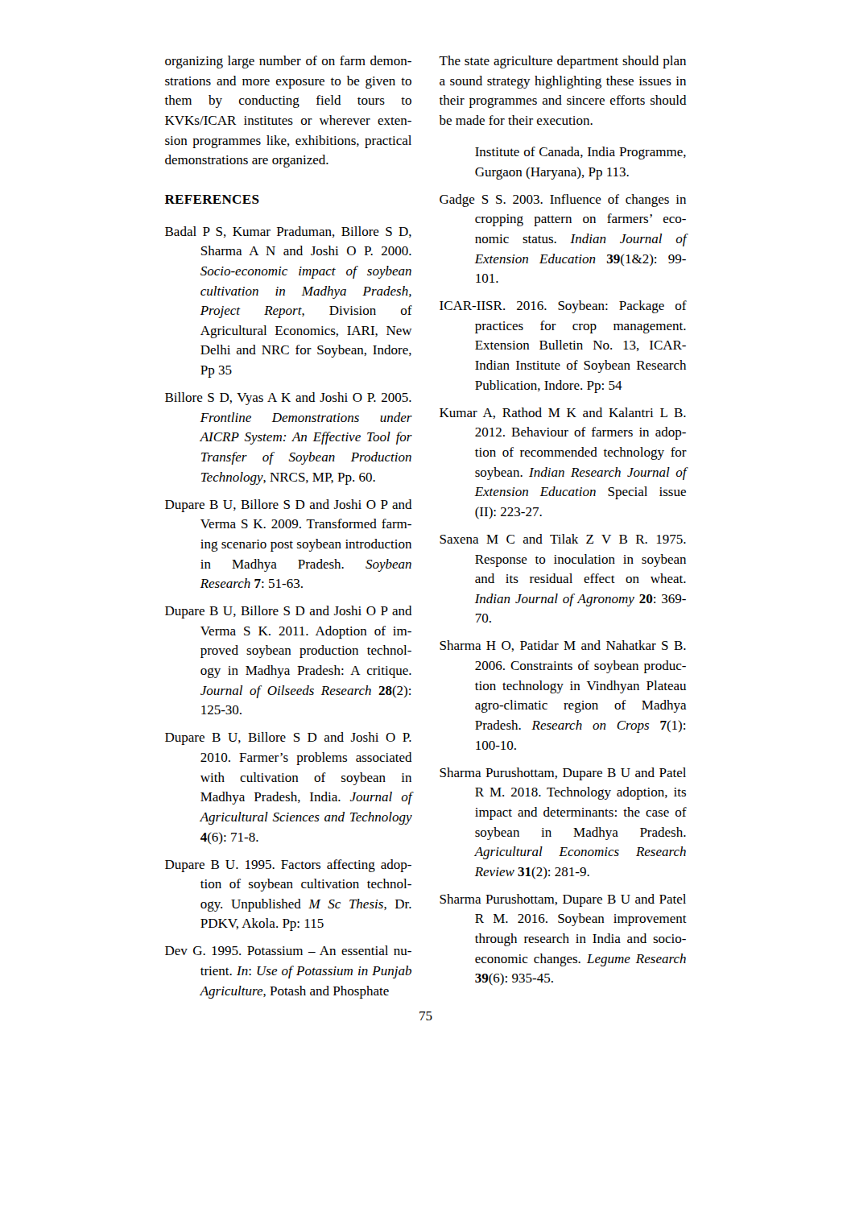organizing large number of on farm demonstrations and more exposure to be given to them by conducting field tours to KVKs/ICAR institutes or wherever extension programmes like, exhibitions, practical demonstrations are organized.
REFERENCES
Badal P S, Kumar Praduman, Billore S D, Sharma A N and Joshi O P. 2000. Socio-economic impact of soybean cultivation in Madhya Pradesh, Project Report, Division of Agricultural Economics, IARI, New Delhi and NRC for Soybean, Indore, Pp 35
Billore S D, Vyas A K and Joshi O P. 2005. Frontline Demonstrations under AICRP System: An Effective Tool for Transfer of Soybean Production Technology, NRCS, MP, Pp. 60.
Dupare B U, Billore S D and Joshi O P and Verma S K. 2009. Transformed farming scenario post soybean introduction in Madhya Pradesh. Soybean Research 7: 51-63.
Dupare B U, Billore S D and Joshi O P and Verma S K. 2011. Adoption of improved soybean production technology in Madhya Pradesh: A critique. Journal of Oilseeds Research 28(2): 125-30.
Dupare B U, Billore S D and Joshi O P. 2010. Farmer’s problems associated with cultivation of soybean in Madhya Pradesh, India. Journal of Agricultural Sciences and Technology 4(6): 71-8.
Dupare B U. 1995. Factors affecting adoption of soybean cultivation technology. Unpublished M Sc Thesis, Dr. PDKV, Akola. Pp: 115
Dev G. 1995. Potassium – An essential nutrient. In: Use of Potassium in Punjab Agriculture, Potash and Phosphate
The state agriculture department should plan a sound strategy highlighting these issues in their programmes and sincere efforts should be made for their execution.
Institute of Canada, India Programme, Gurgaon (Haryana), Pp 113.
Gadge S S. 2003. Influence of changes in cropping pattern on farmers’ economic status. Indian Journal of Extension Education 39(1&2): 99-101.
ICAR-IISR. 2016. Soybean: Package of practices for crop management. Extension Bulletin No. 13, ICAR-Indian Institute of Soybean Research Publication, Indore. Pp: 54
Kumar A, Rathod M K and Kalantri L B. 2012. Behaviour of farmers in adoption of recommended technology for soybean. Indian Research Journal of Extension Education Special issue (II): 223-27.
Saxena M C and Tilak Z V B R. 1975. Response to inoculation in soybean and its residual effect on wheat. Indian Journal of Agronomy 20: 369-70.
Sharma H O, Patidar M and Nahatkar S B. 2006. Constraints of soybean production technology in Vindhyan Plateau agro-climatic region of Madhya Pradesh. Research on Crops 7(1): 100-10.
Sharma Purushottam, Dupare B U and Patel R M. 2018. Technology adoption, its impact and determinants: the case of soybean in Madhya Pradesh. Agricultural Economics Research Review 31(2): 281-9.
Sharma Purushottam, Dupare B U and Patel R M. 2016. Soybean improvement through research in India and socio-economic changes. Legume Research 39(6): 935-45.
75